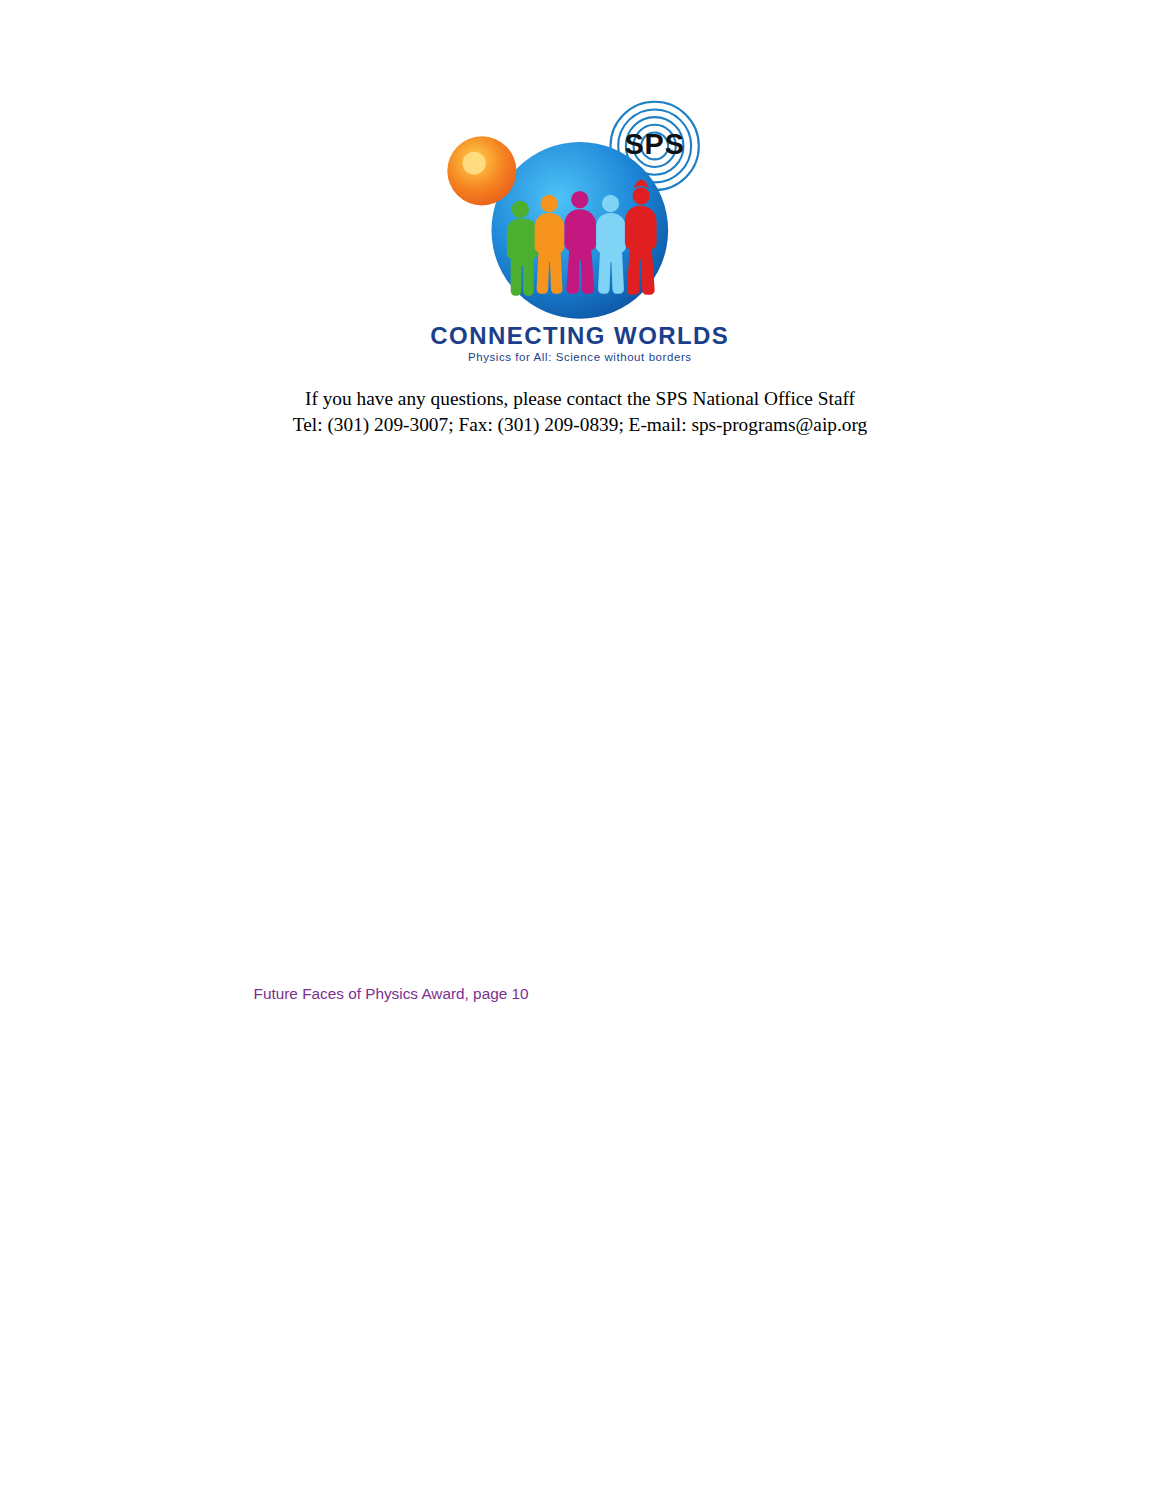SPS Connecting Worlds logo A blue globe with colorful human silhouettes standing on it, an orange sun at upper left, concentric blue rings at upper right with the letters S P S, and the words CONNECTING WORLDS with the tagline Physics for All: Science without borders. SPS CONNECTING WORLDS Physics for All: Science without borders
If you have any questions, please contact the SPS National Office Staff
Tel: (301) 209-3007; Fax: (301) 209-0839; E-mail: sps-programs@aip.org
Future Faces of Physics Award, page 10